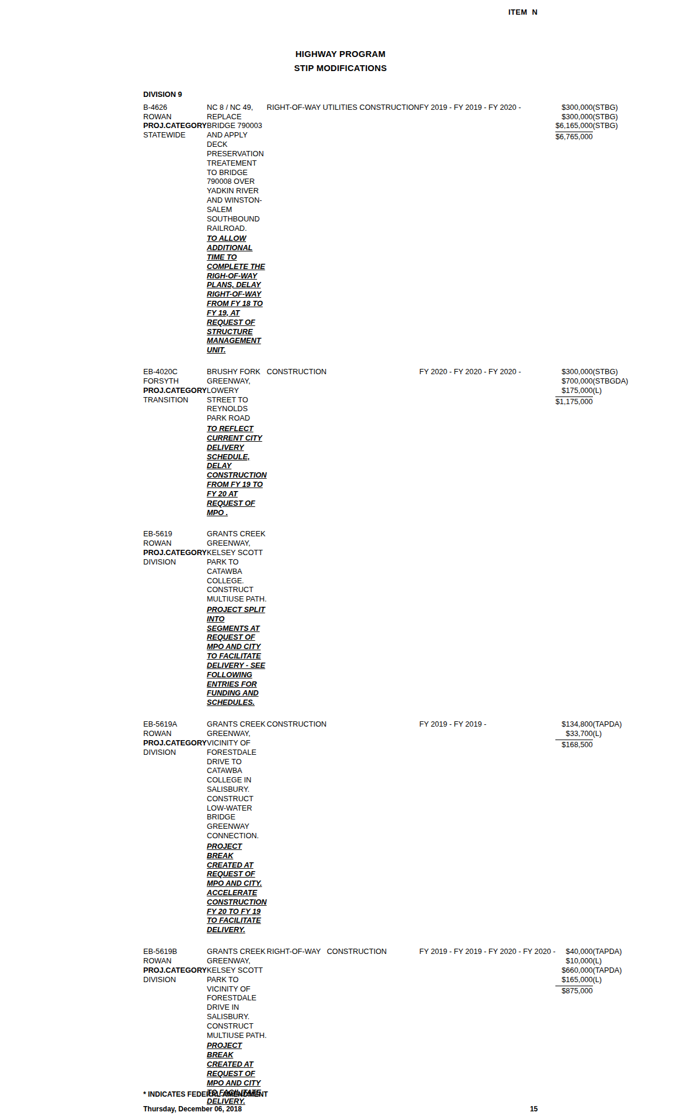ITEM N
HIGHWAY PROGRAM
STIP MODIFICATIONS
DIVISION 9
| B-4626 ROWAN PROJ.CATEGORY STATEWIDE | NC 8 / NC 49, REPLACE BRIDGE 790003 AND APPLY DECK PRESERVATION TREATEMENT TO BRIDGE 790008 OVER YADKIN RIVER AND WINSTON-SALEM SOUTHBOUND RAILROAD. TO ALLOW ADDITIONAL TIME TO COMPLETE THE RIGH-OF-WAY PLANS, DELAY RIGHT-OF-WAY FROM FY 18 TO FY 19, AT REQUEST OF STRUCTURE MANAGEMENT UNIT. | RIGHT-OF-WAY UTILITIES CONSTRUCTION | FY 2019 - FY 2019 - FY 2020 - | $300,000 $300,000 $6,165,000 $6,765,000 | (STBG) (STBG) (STBG) |
| EB-4020C FORSYTH PROJ.CATEGORY TRANSITION | BRUSHY FORK GREENWAY, LOWERY STREET TO REYNOLDS PARK ROAD TO REFLECT CURRENT CITY DELIVERY SCHEDULE, DELAY CONSTRUCTION FROM FY 19 TO FY 20 AT REQUEST OF MPO . | CONSTRUCTION | FY 2020 - FY 2020 - FY 2020 - | $300,000 $700,000 $175,000 $1,175,000 | (STBG) (STBGDA) (L) |
| EB-5619 ROWAN PROJ.CATEGORY DIVISION | GRANTS CREEK GREENWAY, KELSEY SCOTT PARK TO CATAWBA COLLEGE. CONSTRUCT MULTIUSE PATH. PROJECT SPLIT INTO SEGMENTS AT REQUEST OF MPO AND CITY TO FACILITATE DELIVERY - SEE FOLLOWING ENTRIES FOR FUNDING AND SCHEDULES. | | | | |
| EB-5619A ROWAN PROJ.CATEGORY DIVISION | GRANTS CREEK GREENWAY, VICINITY OF FORESTDALE DRIVE TO CATAWBA COLLEGE IN SALISBURY. CONSTRUCT LOW-WATER BRIDGE GREENWAY CONNECTION. PROJECT BREAK CREATED AT REQUEST OF MPO AND CITY. ACCELERATE CONSTRUCTION FY 20 TO FY 19 TO FACILITATE DELIVERY. | CONSTRUCTION | FY 2019 - FY 2019 - | $134,800 $33,700 $168,500 | (TAPDA) (L) |
| EB-5619B ROWAN PROJ.CATEGORY DIVISION | GRANTS CREEK GREENWAY, KELSEY SCOTT PARK TO VICINITY OF FORESTDALE DRIVE IN SALISBURY. CONSTRUCT MULTIUSE PATH. PROJECT BREAK CREATED AT REQUEST OF MPO AND CITY TO FACILITATE DELIVERY. | RIGHT-OF-WAY CONSTRUCTION | FY 2019 - FY 2019 - FY 2020 - FY 2020 - | $40,000 $10,000 $660,000 $165,000 $875,000 | (TAPDA) (L) (TAPDA) (L) |
* INDICATES FEDERAL AMENDMENT
Thursday, December 06, 2018 15